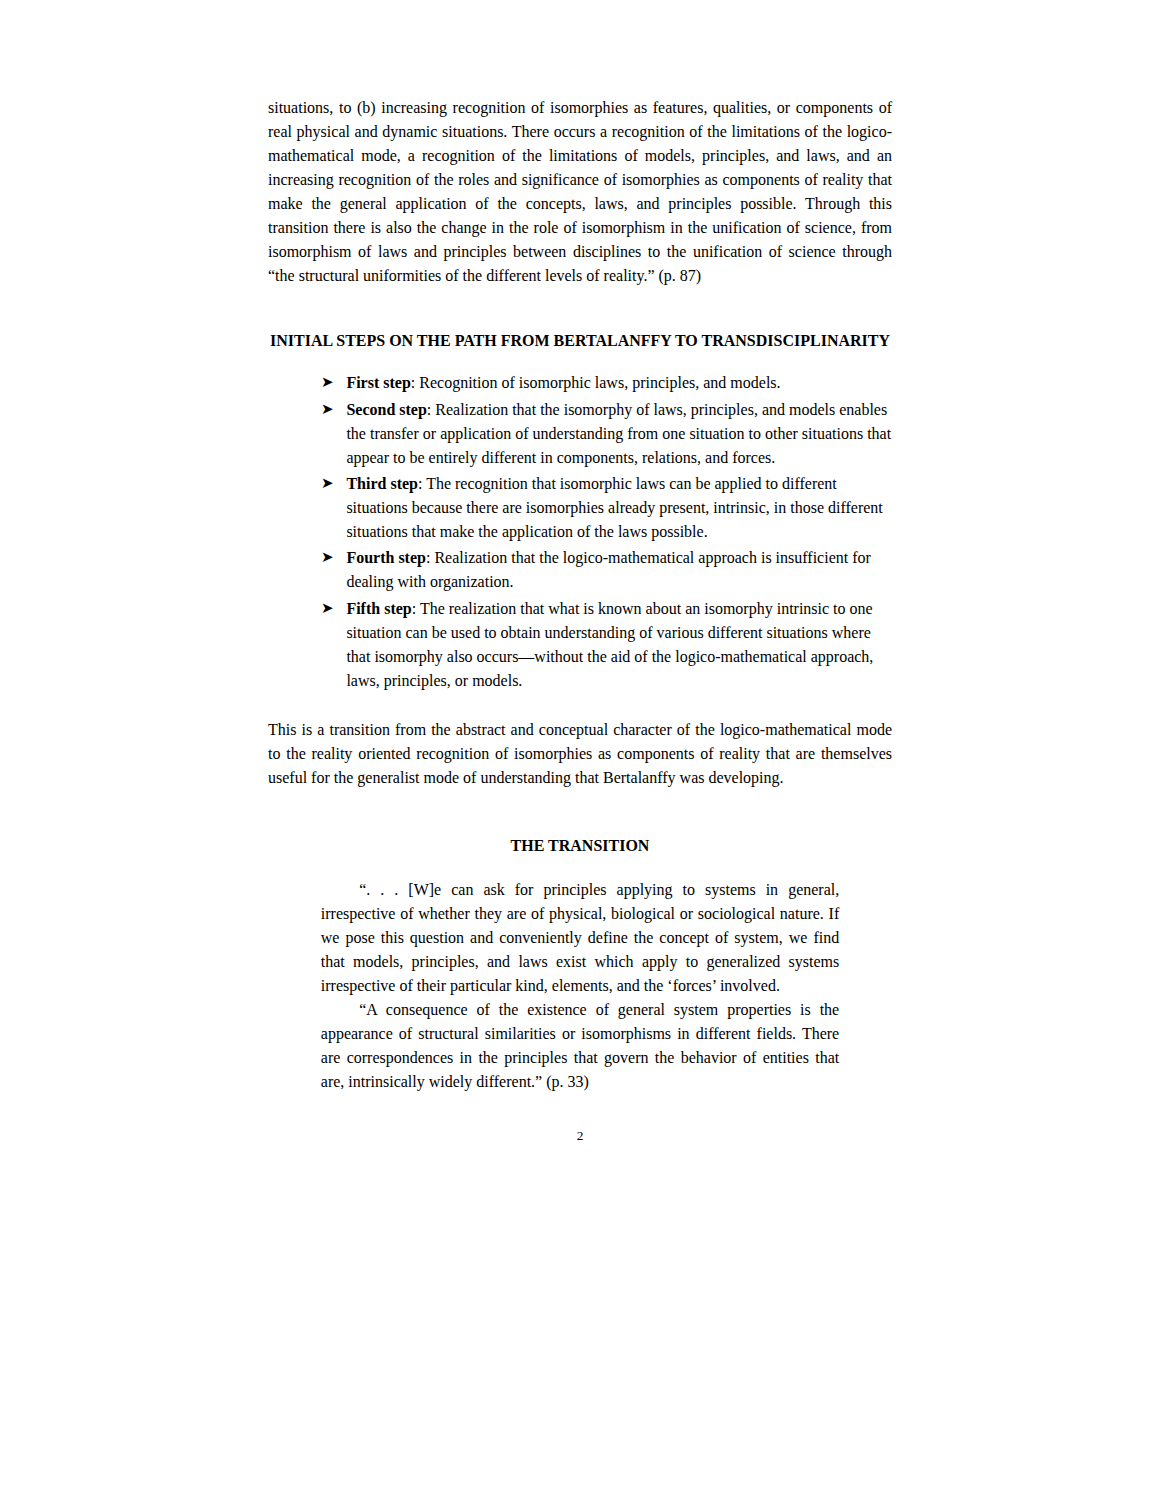situations, to (b) increasing recognition of isomorphies as features, qualities, or components of real physical and dynamic situations. There occurs a recognition of the limitations of the logico-mathematical mode, a recognition of the limitations of models, principles, and laws, and an increasing recognition of the roles and significance of isomorphies as components of reality that make the general application of the concepts, laws, and principles possible. Through this transition there is also the change in the role of isomorphism in the unification of science, from isomorphism of laws and principles between disciplines to the unification of science through “the structural uniformities of the different levels of reality.” (p. 87)
Initial Steps on the Path from Bertalanffy to Transdisciplinarity
First step: Recognition of isomorphic laws, principles, and models.
Second step: Realization that the isomorphy of laws, principles, and models enables the transfer or application of understanding from one situation to other situations that appear to be entirely different in components, relations, and forces.
Third step: The recognition that isomorphic laws can be applied to different situations because there are isomorphies already present, intrinsic, in those different situations that make the application of the laws possible.
Fourth step: Realization that the logico-mathematical approach is insufficient for dealing with organization.
Fifth step: The realization that what is known about an isomorphy intrinsic to one situation can be used to obtain understanding of various different situations where that isomorphy also occurs—without the aid of the logico-mathematical approach, laws, principles, or models.
This is a transition from the abstract and conceptual character of the logico-mathematical mode to the reality oriented recognition of isomorphies as components of reality that are themselves useful for the generalist mode of understanding that Bertalanffy was developing.
The Transition
“. . . [W]e can ask for principles applying to systems in general, irrespective of whether they are of physical, biological or sociological nature. If we pose this question and conveniently define the concept of system, we find that models, principles, and laws exist which apply to generalized systems irrespective of their particular kind, elements, and the ‘forces’ involved.
“A consequence of the existence of general system properties is the appearance of structural similarities or isomorphisms in different fields. There are correspondences in the principles that govern the behavior of entities that are, intrinsically widely different.” (p. 33)
2